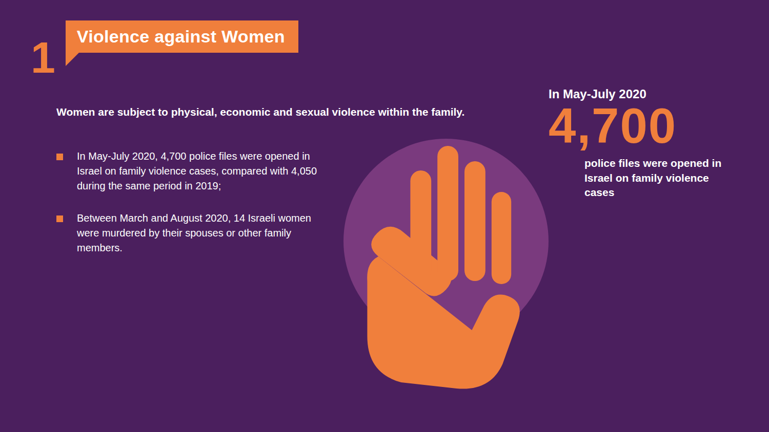1
Violence against Women
Women are subject to physical, economic and sexual violence within the family.
In May-July 2020, 4,700 police files were opened in Israel on family violence cases, compared with 4,050 during the same period in 2019;
Between March and August 2020, 14 Israeli women were murdered by their spouses or other family members.
In May-July 2020
4,700
police files were opened in Israel on family violence cases